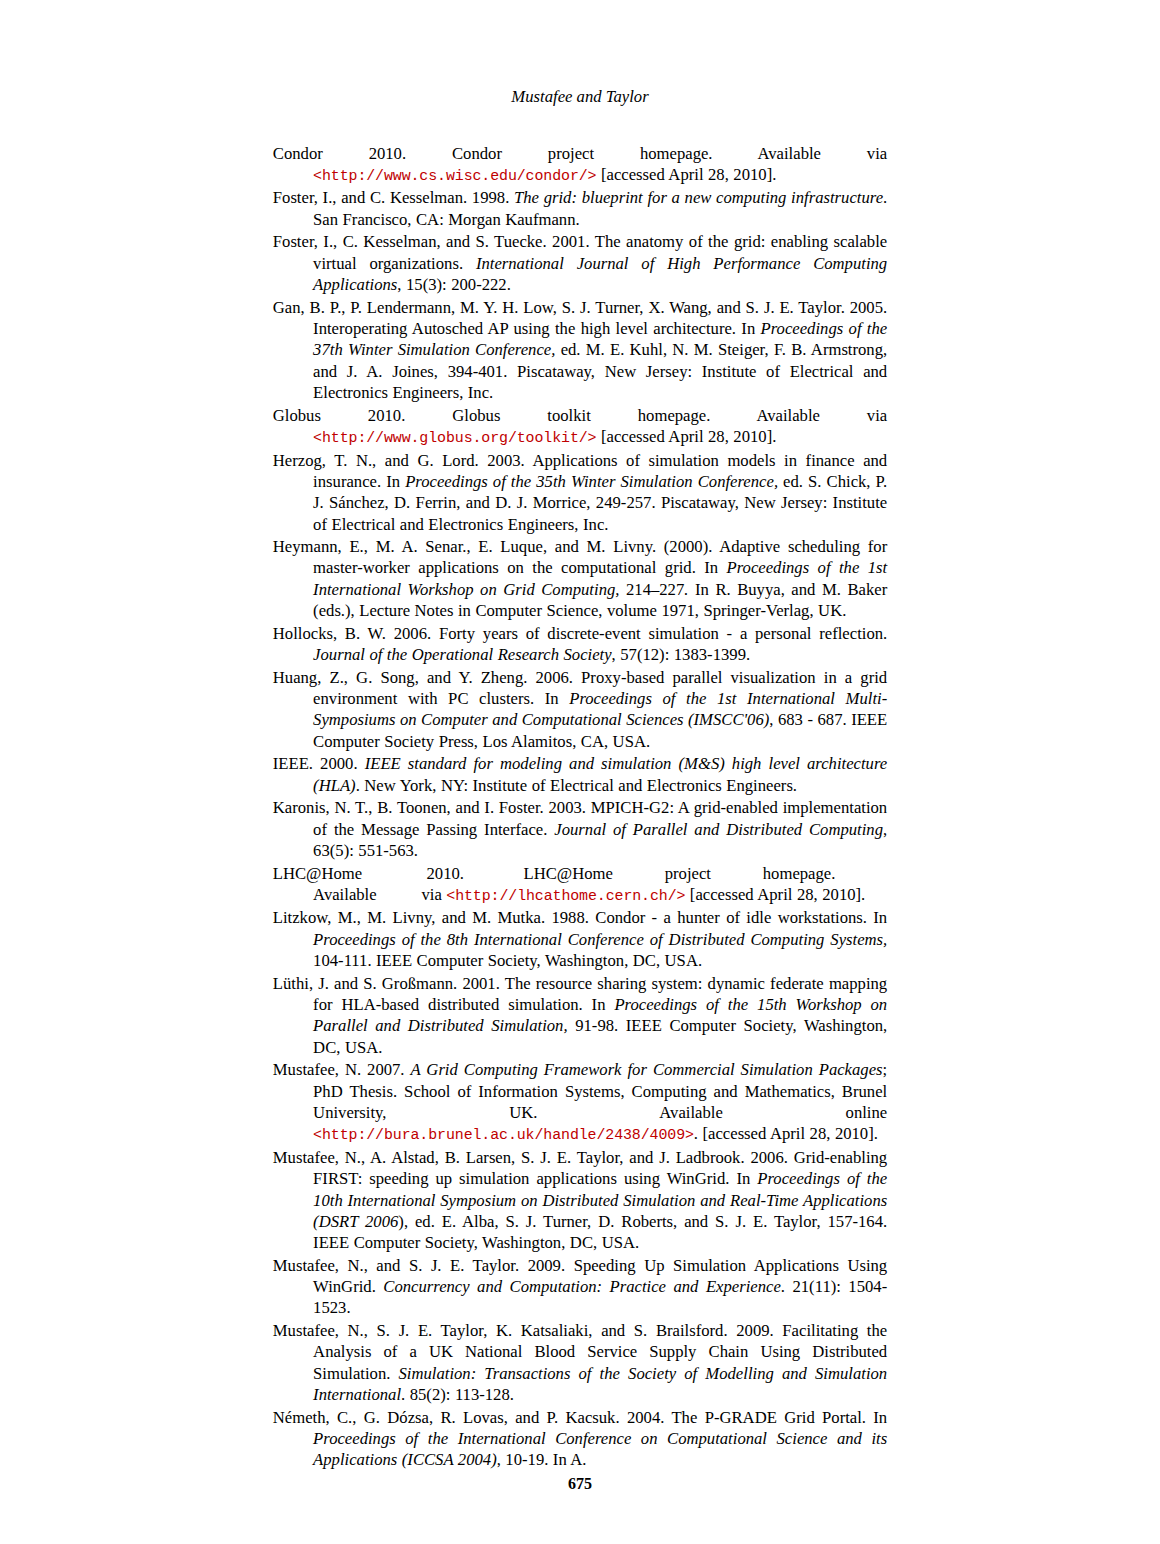Mustafee and Taylor
Condor 2010. Condor project homepage. Available via <http://www.cs.wisc.edu/condor/> [accessed April 28, 2010].
Foster, I., and C. Kesselman. 1998. The grid: blueprint for a new computing infrastructure. San Francisco, CA: Morgan Kaufmann.
Foster, I., C. Kesselman, and S. Tuecke. 2001. The anatomy of the grid: enabling scalable virtual organizations. International Journal of High Performance Computing Applications, 15(3): 200-222.
Gan, B. P., P. Lendermann, M. Y. H. Low, S. J. Turner, X. Wang, and S. J. E. Taylor. 2005. Interoperating Autosched AP using the high level architecture. In Proceedings of the 37th Winter Simulation Conference, ed. M. E. Kuhl, N. M. Steiger, F. B. Armstrong, and J. A. Joines, 394-401. Piscataway, New Jersey: Institute of Electrical and Electronics Engineers, Inc.
Globus 2010. Globus toolkit homepage. Available via <http://www.globus.org/toolkit/> [accessed April 28, 2010].
Herzog, T. N., and G. Lord. 2003. Applications of simulation models in finance and insurance. In Proceedings of the 35th Winter Simulation Conference, ed. S. Chick, P. J. Sánchez, D. Ferrin, and D. J. Morrice, 249-257. Piscataway, New Jersey: Institute of Electrical and Electronics Engineers, Inc.
Heymann, E., M. A. Senar., E. Luque, and M. Livny. (2000). Adaptive scheduling for master-worker applications on the computational grid. In Proceedings of the 1st International Workshop on Grid Computing, 214–227. In R. Buyya, and M. Baker (eds.), Lecture Notes in Computer Science, volume 1971, Springer-Verlag, UK.
Hollocks, B. W. 2006. Forty years of discrete-event simulation - a personal reflection. Journal of the Operational Research Society, 57(12): 1383-1399.
Huang, Z., G. Song, and Y. Zheng. 2006. Proxy-based parallel visualization in a grid environment with PC clusters. In Proceedings of the 1st International Multi-Symposiums on Computer and Computational Sciences (IMSCC'06), 683 - 687. IEEE Computer Society Press, Los Alamitos, CA, USA.
IEEE. 2000. IEEE standard for modeling and simulation (M&S) high level architecture (HLA). New York, NY: Institute of Electrical and Electronics Engineers.
Karonis, N. T., B. Toonen, and I. Foster. 2003. MPICH-G2: A grid-enabled implementation of the Message Passing Interface. Journal of Parallel and Distributed Computing, 63(5): 551-563.
LHC@Home 2010. LHC@Home project homepage. Available via <http://lhcathome.cern.ch/> [accessed April 28, 2010].
Litzkow, M., M. Livny, and M. Mutka. 1988. Condor - a hunter of idle workstations. In Proceedings of the 8th International Conference of Distributed Computing Systems, 104-111. IEEE Computer Society, Washington, DC, USA.
Lüthi, J. and S. Großmann. 2001. The resource sharing system: dynamic federate mapping for HLA-based distributed simulation. In Proceedings of the 15th Workshop on Parallel and Distributed Simulation, 91-98. IEEE Computer Society, Washington, DC, USA.
Mustafee, N. 2007. A Grid Computing Framework for Commercial Simulation Packages; PhD Thesis. School of Information Systems, Computing and Mathematics, Brunel University, UK. Available online <http://bura.brunel.ac.uk/handle/2438/4009>. [accessed April 28, 2010].
Mustafee, N., A. Alstad, B. Larsen, S. J. E. Taylor, and J. Ladbrook. 2006. Grid-enabling FIRST: speeding up simulation applications using WinGrid. In Proceedings of the 10th International Symposium on Distributed Simulation and Real-Time Applications (DSRT 2006), ed. E. Alba, S. J. Turner, D. Roberts, and S. J. E. Taylor, 157-164. IEEE Computer Society, Washington, DC, USA.
Mustafee, N., and S. J. E. Taylor. 2009. Speeding Up Simulation Applications Using WinGrid. Concurrency and Computation: Practice and Experience. 21(11): 1504-1523.
Mustafee, N., S. J. E. Taylor, K. Katsaliaki, and S. Brailsford. 2009. Facilitating the Analysis of a UK National Blood Service Supply Chain Using Distributed Simulation. Simulation: Transactions of the Society of Modelling and Simulation International. 85(2): 113-128.
Németh, C., G. Dózsa, R. Lovas, and P. Kacsuk. 2004. The P-GRADE Grid Portal. In Proceedings of the International Conference on Computational Science and its Applications (ICCSA 2004), 10-19. In A.
675